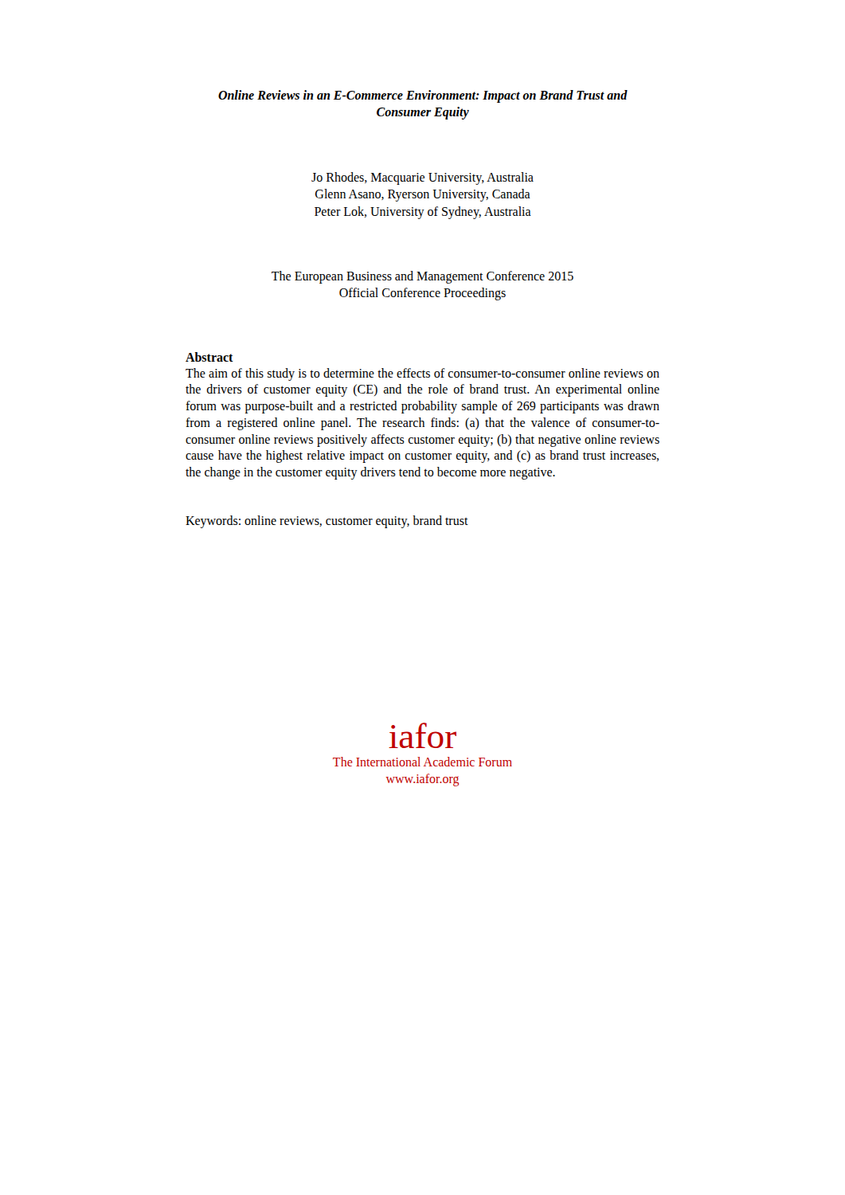Online Reviews in an E-Commerce Environment: Impact on Brand Trust and Consumer Equity
Jo Rhodes, Macquarie University, Australia
Glenn Asano, Ryerson University, Canada
Peter Lok, University of Sydney, Australia
The European Business and Management Conference 2015
Official Conference Proceedings
Abstract
The aim of this study is to determine the effects of consumer-to-consumer online reviews on the drivers of customer equity (CE) and the role of brand trust. An experimental online forum was purpose-built and a restricted probability sample of 269 participants was drawn from a registered online panel. The research finds: (a) that the valence of consumer-to-consumer online reviews positively affects customer equity; (b) that negative online reviews cause have the highest relative impact on customer equity, and (c) as brand trust increases, the change in the customer equity drivers tend to become more negative.
Keywords: online reviews, customer equity, brand trust
iafor
The International Academic Forum
www.iafor.org